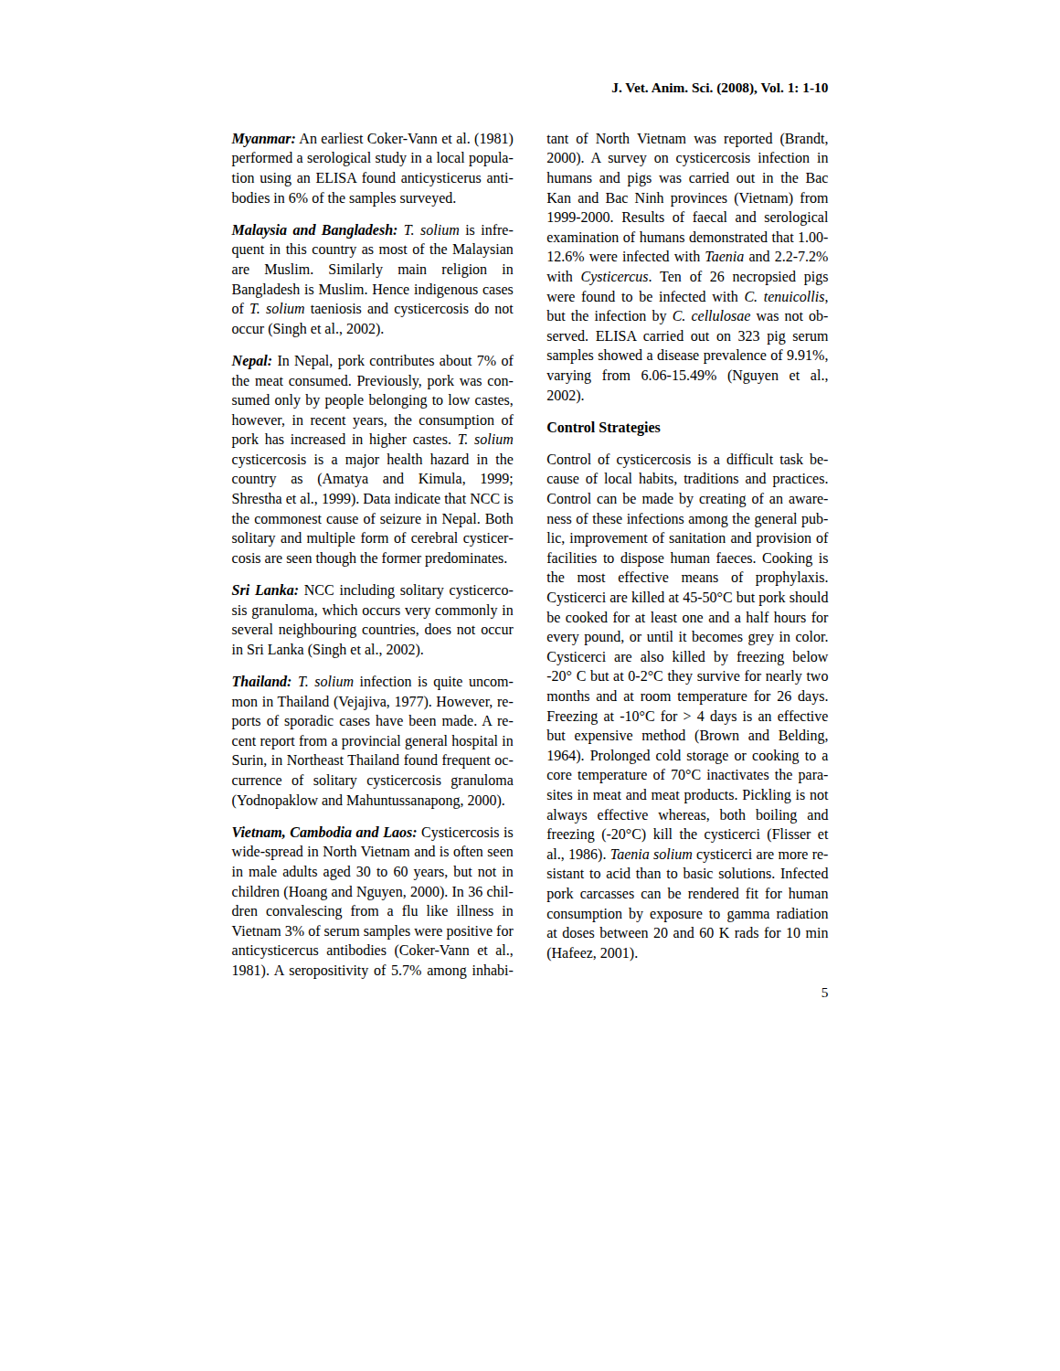J. Vet. Anim. Sci. (2008), Vol. 1: 1-10
Myanmar: An earliest Coker-Vann et al. (1981) performed a serological study in a local population using an ELISA found anticysticerus antibodies in 6% of the samples surveyed.
Malaysia and Bangladesh: T. solium is infrequent in this country as most of the Malaysian are Muslim. Similarly main religion in Bangladesh is Muslim. Hence indigenous cases of T. solium taeniosis and cysticercosis do not occur (Singh et al., 2002).
Nepal: In Nepal, pork contributes about 7% of the meat consumed. Previously, pork was consumed only by people belonging to low castes, however, in recent years, the consumption of pork has increased in higher castes. T. solium cysticercosis is a major health hazard in the country as (Amatya and Kimula, 1999; Shrestha et al., 1999). Data indicate that NCC is the commonest cause of seizure in Nepal. Both solitary and multiple form of cerebral cysticercosis are seen though the former predominates.
Sri Lanka: NCC including solitary cysticercosis granuloma, which occurs very commonly in several neighbouring countries, does not occur in Sri Lanka (Singh et al., 2002).
Thailand: T. solium infection is quite uncommon in Thailand (Vejajiva, 1977). However, reports of sporadic cases have been made. A recent report from a provincial general hospital in Surin, in Northeast Thailand found frequent occurrence of solitary cysticercosis granuloma (Yodnopaklow and Mahuntussanapong, 2000).
Vietnam, Cambodia and Laos: Cysticercosis is wide-spread in North Vietnam and is often seen in male adults aged 30 to 60 years, but not in children (Hoang and Nguyen, 2000). In 36 children convalescing from a flu like illness in Vietnam 3% of serum samples were positive for anticysticercus antibodies (Coker-Vann et al., 1981). A seropositivity of 5.7% among inhabitant of North Vietnam was reported (Brandt, 2000). A survey on cysticercosis infection in humans and pigs was carried out in the Bac Kan and Bac Ninh provinces (Vietnam) from 1999-2000. Results of faecal and serological examination of humans demonstrated that 1.00-12.6% were infected with Taenia and 2.2-7.2% with Cysticercus. Ten of 26 necropsied pigs were found to be infected with C. tenuicollis, but the infection by C. cellulosae was not observed. ELISA carried out on 323 pig serum samples showed a disease prevalence of 9.91%, varying from 6.06-15.49% (Nguyen et al., 2002).
Control Strategies
Control of cysticercosis is a difficult task because of local habits, traditions and practices. Control can be made by creating of an awareness of these infections among the general public, improvement of sanitation and provision of facilities to dispose human faeces. Cooking is the most effective means of prophylaxis. Cysticerci are killed at 45-50°C but pork should be cooked for at least one and a half hours for every pound, or until it becomes grey in color. Cysticerci are also killed by freezing below -20° C but at 0-2°C they survive for nearly two months and at room temperature for 26 days. Freezing at -10°C for > 4 days is an effective but expensive method (Brown and Belding, 1964). Prolonged cold storage or cooking to a core temperature of 70°C inactivates the parasites in meat and meat products. Pickling is not always effective whereas, both boiling and freezing (-20°C) kill the cysticerci (Flisser et al., 1986). Taenia solium cysticerci are more resistant to acid than to basic solutions. Infected pork carcasses can be rendered fit for human consumption by exposure to gamma radiation at doses between 20 and 60 K rads for 10 min (Hafeez, 2001).
5